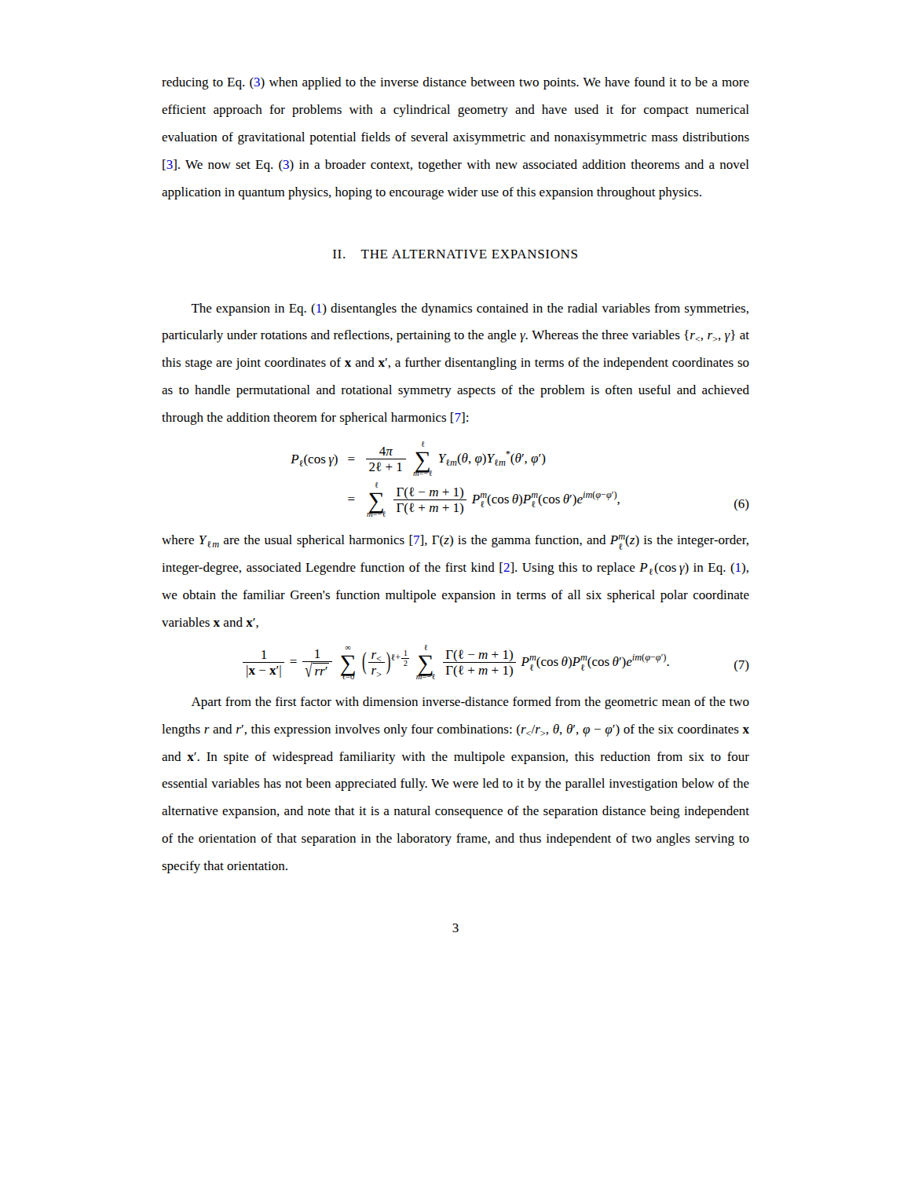reducing to Eq. (3) when applied to the inverse distance between two points. We have found it to be a more efficient approach for problems with a cylindrical geometry and have used it for compact numerical evaluation of gravitational potential fields of several axisymmetric and nonaxisymmetric mass distributions [3]. We now set Eq. (3) in a broader context, together with new associated addition theorems and a novel application in quantum physics, hoping to encourage wider use of this expansion throughout physics.
II. THE ALTERNATIVE EXPANSIONS
The expansion in Eq. (1) disentangles the dynamics contained in the radial variables from symmetries, particularly under rotations and reflections, pertaining to the angle γ. Whereas the three variables {r<, r>, γ} at this stage are joint coordinates of x and x′, a further disentangling in terms of the independent coordinates so as to handle permutational and rotational symmetry aspects of the problem is often useful and achieved through the addition theorem for spherical harmonics [7]:
| P ℓ (cos γ ) | = | 4 π 2ℓ + 1 ℓ ∑ m =−ℓ Y ℓ m ( θ , φ ) Y ℓ m * ( θ ′, φ ′) |
| | = | ℓ ∑ m =−ℓ Γ(ℓ − m + 1) Γ(ℓ + m + 1) P m ℓ (cos θ ) P m ℓ (cos θ ′) e im ( φ − φ ′) , |
(6)
where Yℓm are the usual spherical harmonics [7], Γ(z) is the gamma function, and Pmℓ(z) is the integer-order, integer-degree, associated Legendre function of the first kind [2]. Using this to replace Pℓ(cos γ) in Eq. (1), we obtain the familiar Green's function multipole expansion in terms of all six spherical polar coordinate variables x and x′,
1|x − x′| = 1√rr′ ∞∑ℓ=0 (r<r>)ℓ+12 ℓ∑m=−ℓ Γ(ℓ − m + 1) Γ(ℓ + m + 1) Pmℓ(cos θ)Pmℓ(cos θ′)eim(φ−φ′). (7)
Apart from the first factor with dimension inverse-distance formed from the geometric mean of the two lengths r and r′, this expression involves only four combinations: (r</r>, θ, θ′, φ − φ′) of the six coordinates x and x′. In spite of widespread familiarity with the multipole expansion, this reduction from six to four essential variables has not been appreciated fully. We were led to it by the parallel investigation below of the alternative expansion, and note that it is a natural consequence of the separation distance being independent of the orientation of that separation in the laboratory frame, and thus independent of two angles serving to specify that orientation.
3